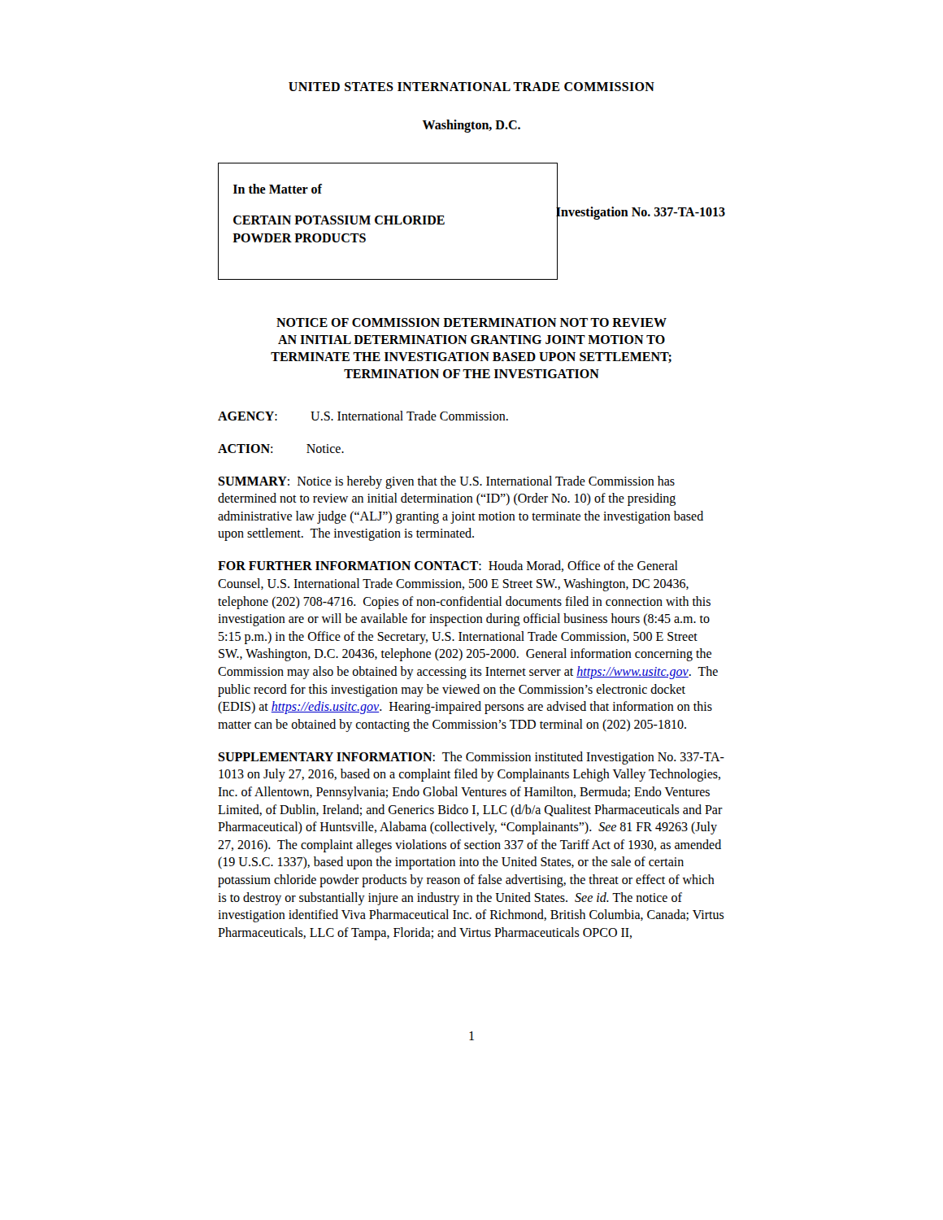United States International Trade Commission
Washington, D.C.
In the Matter of
CERTAIN POTASSIUM CHLORIDE
POWDER PRODUCTS
Investigation No. 337-TA-1013
Notice of Commission Determination Not to Review an Initial Determination Granting Joint Motion to Terminate the Investigation Based Upon Settlement; Termination of the Investigation
AGENCY: U.S. International Trade Commission.
ACTION: Notice.
SUMMARY: Notice is hereby given that the U.S. International Trade Commission has determined not to review an initial determination (“ID”) (Order No. 10) of the presiding administrative law judge (“ALJ”) granting a joint motion to terminate the investigation based upon settlement. The investigation is terminated.
FOR FURTHER INFORMATION CONTACT: Houda Morad, Office of the General Counsel, U.S. International Trade Commission, 500 E Street SW., Washington, DC 20436, telephone (202) 708-4716. Copies of non-confidential documents filed in connection with this investigation are or will be available for inspection during official business hours (8:45 a.m. to 5:15 p.m.) in the Office of the Secretary, U.S. International Trade Commission, 500 E Street SW., Washington, D.C. 20436, telephone (202) 205-2000. General information concerning the Commission may also be obtained by accessing its Internet server at https://www.usitc.gov. The public record for this investigation may be viewed on the Commission’s electronic docket (EDIS) at https://edis.usitc.gov. Hearing-impaired persons are advised that information on this matter can be obtained by contacting the Commission’s TDD terminal on (202) 205-1810.
SUPPLEMENTARY INFORMATION: The Commission instituted Investigation No. 337-TA-1013 on July 27, 2016, based on a complaint filed by Complainants Lehigh Valley Technologies, Inc. of Allentown, Pennsylvania; Endo Global Ventures of Hamilton, Bermuda; Endo Ventures Limited, of Dublin, Ireland; and Generics Bidco I, LLC (d/b/a Qualitest Pharmaceuticals and Par Pharmaceutical) of Huntsville, Alabama (collectively, “Complainants”). See 81 FR 49263 (July 27, 2016). The complaint alleges violations of section 337 of the Tariff Act of 1930, as amended (19 U.S.C. 1337), based upon the importation into the United States, or the sale of certain potassium chloride powder products by reason of false advertising, the threat or effect of which is to destroy or substantially injure an industry in the United States. See id. The notice of investigation identified Viva Pharmaceutical Inc. of Richmond, British Columbia, Canada; Virtus Pharmaceuticals, LLC of Tampa, Florida; and Virtus Pharmaceuticals OPCO II,
1